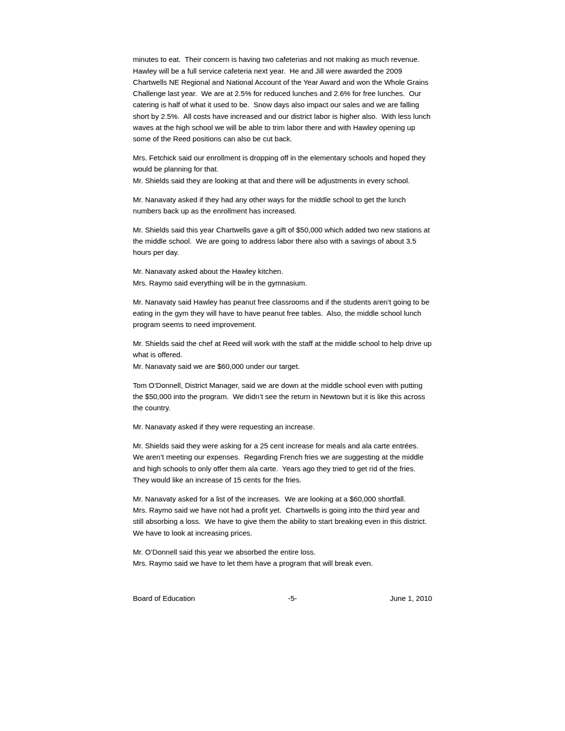minutes to eat. Their concern is having two cafeterias and not making as much revenue. Hawley will be a full service cafeteria next year. He and Jill were awarded the 2009 Chartwells NE Regional and National Account of the Year Award and won the Whole Grains Challenge last year. We are at 2.5% for reduced lunches and 2.6% for free lunches. Our catering is half of what it used to be. Snow days also impact our sales and we are falling short by 2.5%. All costs have increased and our district labor is higher also. With less lunch waves at the high school we will be able to trim labor there and with Hawley opening up some of the Reed positions can also be cut back.
Mrs. Fetchick said our enrollment is dropping off in the elementary schools and hoped they would be planning for that.
Mr. Shields said they are looking at that and there will be adjustments in every school.
Mr. Nanavaty asked if they had any other ways for the middle school to get the lunch numbers back up as the enrollment has increased.
Mr. Shields said this year Chartwells gave a gift of $50,000 which added two new stations at the middle school. We are going to address labor there also with a savings of about 3.5 hours per day.
Mr. Nanavaty asked about the Hawley kitchen.
Mrs. Raymo said everything will be in the gymnasium.
Mr. Nanavaty said Hawley has peanut free classrooms and if the students aren’t going to be eating in the gym they will have to have peanut free tables. Also, the middle school lunch program seems to need improvement.
Mr. Shields said the chef at Reed will work with the staff at the middle school to help drive up what is offered.
Mr. Nanavaty said we are $60,000 under our target.
Tom O’Donnell, District Manager, said we are down at the middle school even with putting the $50,000 into the program. We didn’t see the return in Newtown but it is like this across the country.
Mr. Nanavaty asked if they were requesting an increase.
Mr. Shields said they were asking for a 25 cent increase for meals and ala carte entrées. We aren’t meeting our expenses. Regarding French fries we are suggesting at the middle and high schools to only offer them ala carte. Years ago they tried to get rid of the fries. They would like an increase of 15 cents for the fries.
Mr. Nanavaty asked for a list of the increases. We are looking at a $60,000 shortfall.
Mrs. Raymo said we have not had a profit yet. Chartwells is going into the third year and still absorbing a loss. We have to give them the ability to start breaking even in this district. We have to look at increasing prices.
Mr. O’Donnell said this year we absorbed the entire loss.
Mrs. Raymo said we have to let them have a program that will break even.
Board of Education
-5-
June 1, 2010